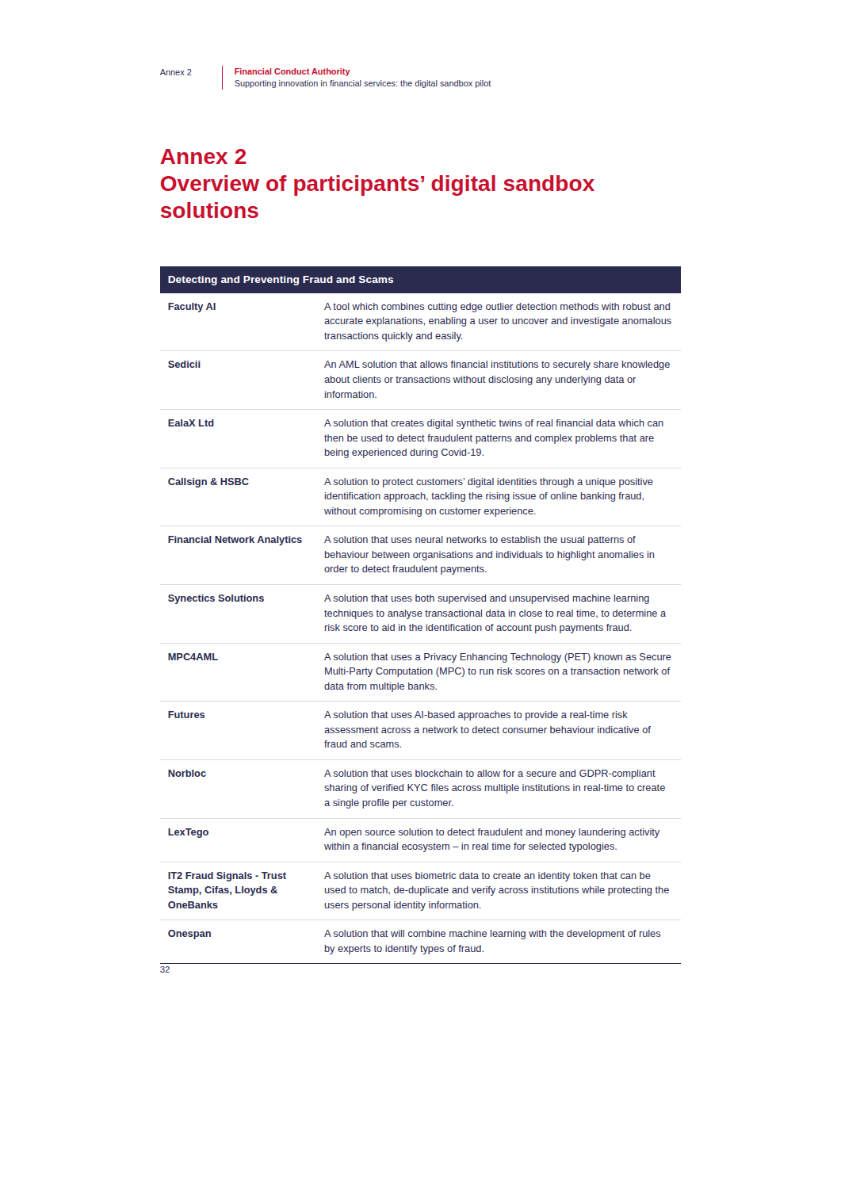Annex 2
Financial Conduct Authority
Supporting innovation in financial services: the digital sandbox pilot
Annex 2 Overview of participants’ digital sandbox solutions
Detecting and Preventing Fraud and Scams
| Faculty AI | A tool which combines cutting edge outlier detection methods with robust and accurate explanations, enabling a user to uncover and investigate anomalous transactions quickly and easily. |
| Sedicii | An AML solution that allows financial institutions to securely share knowledge about clients or transactions without disclosing any underlying data or information. |
| EalaX Ltd | A solution that creates digital synthetic twins of real financial data which can then be used to detect fraudulent patterns and complex problems that are being experienced during Covid-19. |
| Callsign & HSBC | A solution to protect customers’ digital identities through a unique positive identification approach, tackling the rising issue of online banking fraud, without compromising on customer experience. |
| Financial Network Analytics | A solution that uses neural networks to establish the usual patterns of behaviour between organisations and individuals to highlight anomalies in order to detect fraudulent payments. |
| Synectics Solutions | A solution that uses both supervised and unsupervised machine learning techniques to analyse transactional data in close to real time, to determine a risk score to aid in the identification of account push payments fraud. |
| MPC4AML | A solution that uses a Privacy Enhancing Technology (PET) known as Secure Multi-Party Computation (MPC) to run risk scores on a transaction network of data from multiple banks. |
| Futures | A solution that uses AI-based approaches to provide a real-time risk assessment across a network to detect consumer behaviour indicative of fraud and scams. |
| Norbloc | A solution that uses blockchain to allow for a secure and GDPR-compliant sharing of verified KYC files across multiple institutions in real-time to create a single profile per customer. |
| LexTego | An open source solution to detect fraudulent and money laundering activity within a financial ecosystem – in real time for selected typologies. |
| IT2 Fraud Signals - Trust Stamp, Cifas, Lloyds & OneBanks | A solution that uses biometric data to create an identity token that can be used to match, de-duplicate and verify across institutions while protecting the users personal identity information. |
| Onespan | A solution that will combine machine learning with the development of rules by experts to identify types of fraud. |
32